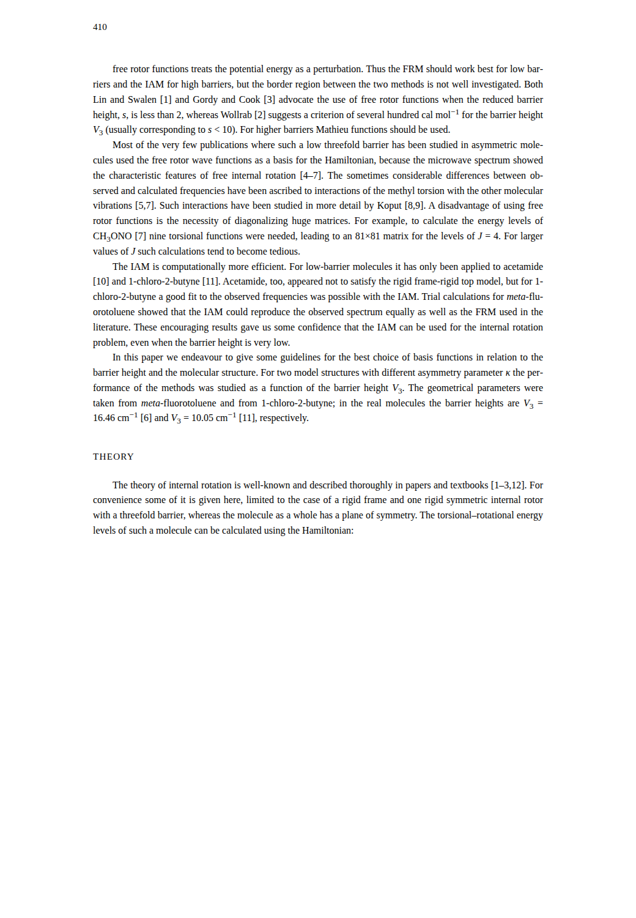410
free rotor functions treats the potential energy as a perturbation. Thus the FRM should work best for low barriers and the IAM for high barriers, but the border region between the two methods is not well investigated. Both Lin and Swalen [1] and Gordy and Cook [3] advocate the use of free rotor functions when the reduced barrier height, s, is less than 2, whereas Wollrab [2] suggests a criterion of several hundred cal mol−1 for the barrier height V3 (usually corresponding to s < 10). For higher barriers Mathieu functions should be used.
Most of the very few publications where such a low threefold barrier has been studied in asymmetric molecules used the free rotor wave functions as a basis for the Hamiltonian, because the microwave spectrum showed the characteristic features of free internal rotation [4–7]. The sometimes considerable differences between observed and calculated frequencies have been ascribed to interactions of the methyl torsion with the other molecular vibrations [5,7]. Such interactions have been studied in more detail by Koput [8,9]. A disadvantage of using free rotor functions is the necessity of diagonalizing huge matrices. For example, to calculate the energy levels of CH3ONO [7] nine torsional functions were needed, leading to an 81×81 matrix for the levels of J = 4. For larger values of J such calculations tend to become tedious.
The IAM is computationally more efficient. For low-barrier molecules it has only been applied to acetamide [10] and 1-chloro-2-butyne [11]. Acetamide, too, appeared not to satisfy the rigid frame-rigid top model, but for 1-chloro-2-butyne a good fit to the observed frequencies was possible with the IAM. Trial calculations for meta-fluorotoluene showed that the IAM could reproduce the observed spectrum equally as well as the FRM used in the literature. These encouraging results gave us some confidence that the IAM can be used for the internal rotation problem, even when the barrier height is very low.
In this paper we endeavour to give some guidelines for the best choice of basis functions in relation to the barrier height and the molecular structure. For two model structures with different asymmetry parameter κ the performance of the methods was studied as a function of the barrier height V3. The geometrical parameters were taken from meta-fluorotoluene and from 1-chloro-2-butyne; in the real molecules the barrier heights are V3 = 16.46 cm−1 [6] and V3 = 10.05 cm−1 [11], respectively.
Theory
The theory of internal rotation is well-known and described thoroughly in papers and textbooks [1–3,12]. For convenience some of it is given here, limited to the case of a rigid frame and one rigid symmetric internal rotor with a threefold barrier, whereas the molecule as a whole has a plane of symmetry. The torsional–rotational energy levels of such a molecule can be calculated using the Hamiltonian: